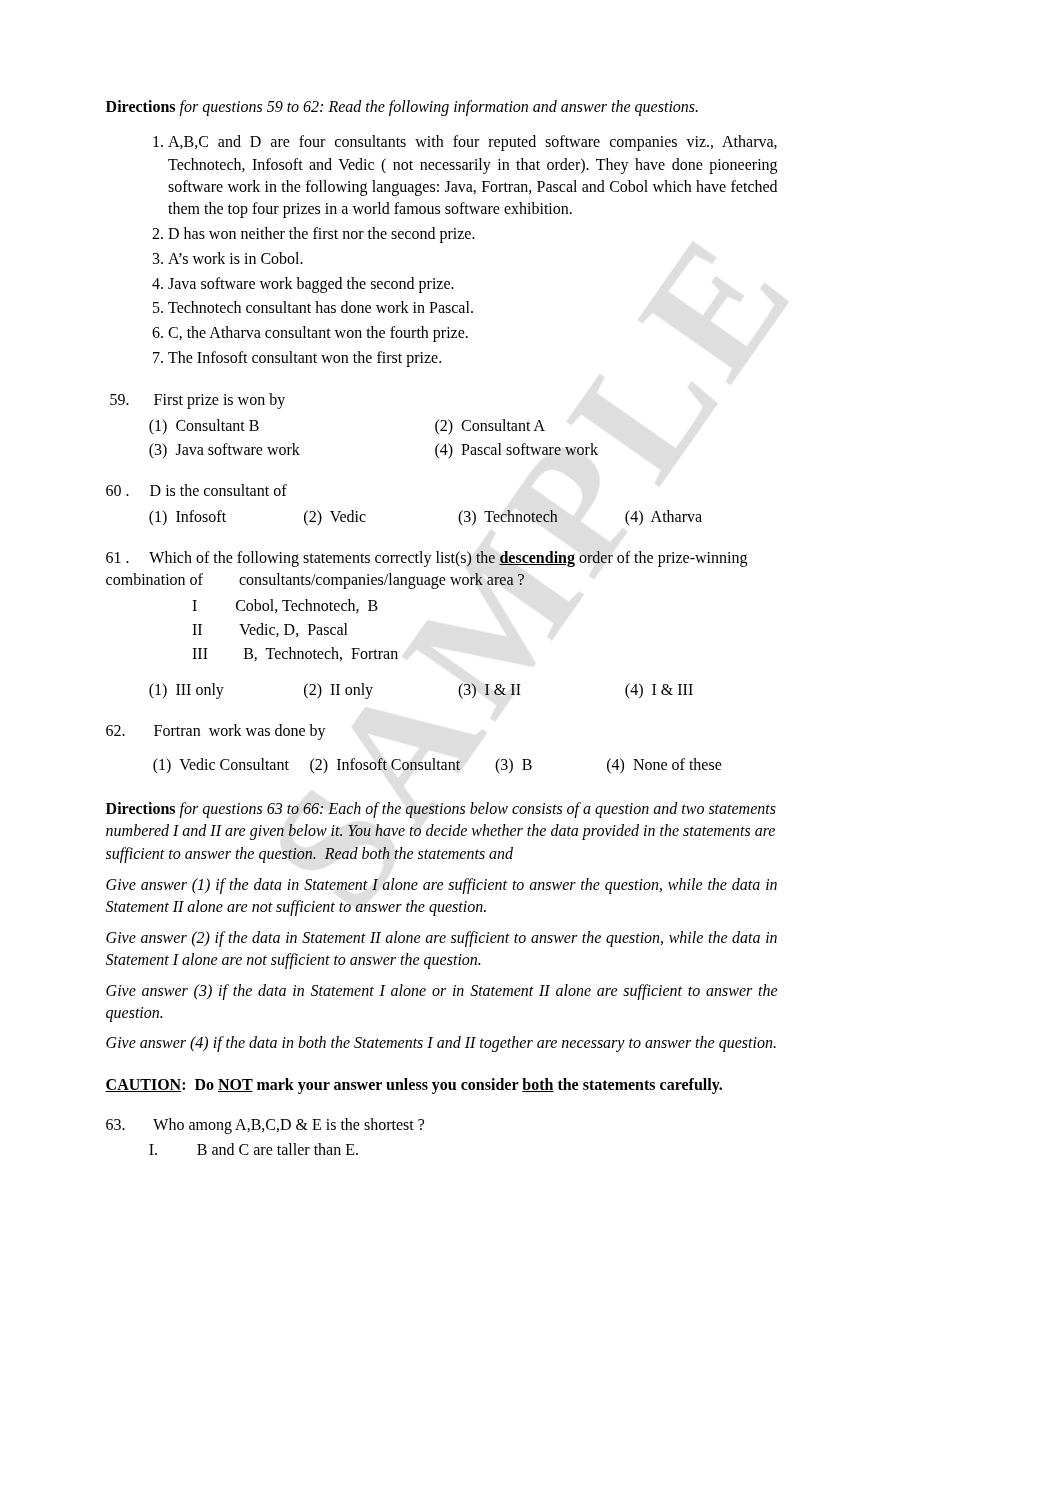SAMPLE
Directions for questions 59 to 62: Read the following information and answer the questions.
A,B,C and D are four consultants with four reputed software companies viz., Atharva, Technotech, Infosoft and Vedic ( not necessarily in that order). They have done pioneering software work in the following languages: Java, Fortran, Pascal and Cobol which have fetched them the top four prizes in a world famous software exhibition.
D has won neither the first nor the second prize.
A’s work is in Cobol.
Java software work bagged the second prize.
Technotech consultant has done work in Pascal.
C, the Atharva consultant won the fourth prize.
The Infosoft consultant won the first prize.
59. First prize is won by
| (1) Consultant B | (2) Consultant A |
| (3) Java software work | (4) Pascal software work |
60 . D is the consultant of
| (1) Infosoft | (2) Vedic | (3) Technotech | (4) Atharva |
61 . Which of the following statements correctly list(s) the descending order of the prize-winning combination of consultants/companies/language work area ?
ICobol, Technotech, B
II Vedic, D, Pascal
III B, Technotech, Fortran
| (1) III only | (2) II only | (3) I & II | (4) I & III |
62. Fortran work was done by
| (1) Vedic Consultant | (2) Infosoft Consultant | (3) B | (4) None of these |
Directions for questions 63 to 66: Each of the questions below consists of a question and two statements numbered I and II are given below it. You have to decide whether the data provided in the statements are sufficient to answer the question. Read both the statements and
Give answer (1) if the data in Statement I alone are sufficient to answer the question, while the data in Statement II alone are not sufficient to answer the question.
Give answer (2) if the data in Statement II alone are sufficient to answer the question, while the data in Statement I alone are not sufficient to answer the question.
Give answer (3) if the data in Statement I alone or in Statement II alone are sufficient to answer the question.
Give answer (4) if the data in both the Statements I and II together are necessary to answer the question.
CAUTION: Do NOT mark your answer unless you consider both the statements carefully.
63. Who among A,B,C,D & E is the shortest ?
I. B and C are taller than E.